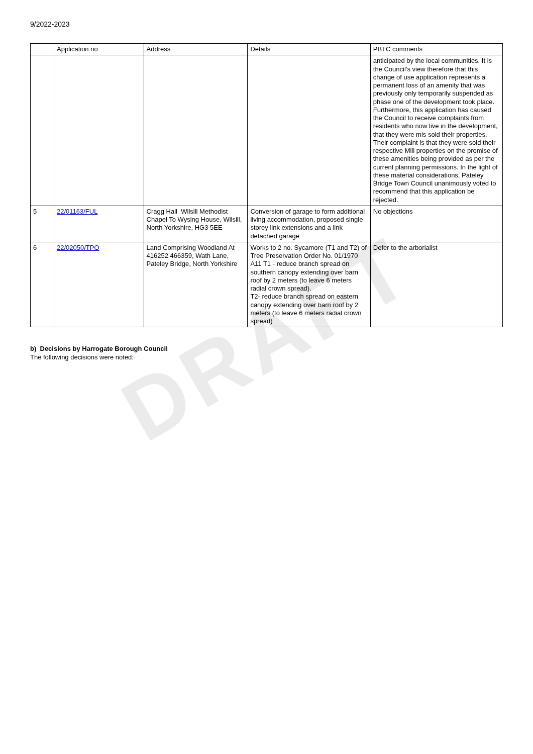DRAFT
9/2022-2023
| | Application no | Address | Details | PBTC comments |
| --- | --- | --- | --- | --- |
| | | | | anticipated by the local communities. It is the Council’s view therefore that this change of use application represents a permanent loss of an amenity that was previously only temporarily suspended as phase one of the development took place. Furthermore, this application has caused the Council to receive complaints from residents who now live in the development, that they were mis sold their properties. Their complaint is that they were sold their respective Mill properties on the promise of these amenities being provided as per the current planning permissions. In the light of these material considerations, Pateley Bridge Town Council unanimously voted to recommend that this application be rejected. |
| 5 | 22/01163/FUL | Cragg Hall Wilsill Methodist Chapel To Wysing House, Wilsill, North Yorkshire, HG3 5EE | Conversion of garage to form additional living accommodation, proposed single storey link extensions and a link detached garage | No objections |
| 6 | 22/02050/TPO | Land Comprising Woodland At 416252 466359, Wath Lane, Pateley Bridge, North Yorkshire | Works to 2 no. Sycamore (T1 and T2) of Tree Preservation Order No. 01/1970 A11 T1 - reduce branch spread on southern canopy extending over barn roof by 2 meters (to leave 6 meters radial crown spread). T2- reduce branch spread on eastern canopy extending over barn roof by 2 meters (to leave 6 meters radial crown spread) | Defer to the arborialist |
b) Decisions by Harrogate Borough Council
The following decisions were noted: